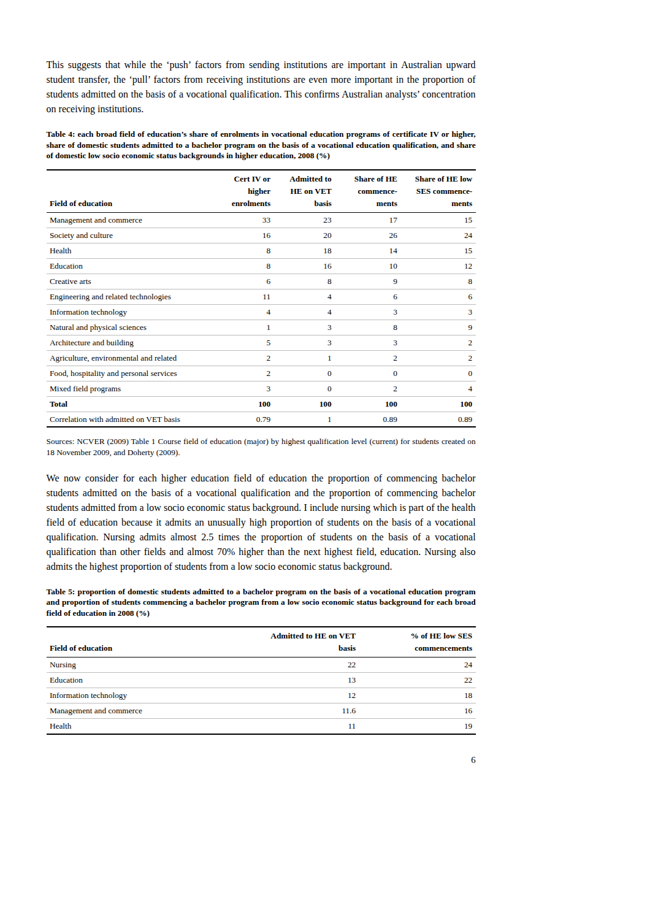This suggests that while the ‘push’ factors from sending institutions are important in Australian upward student transfer, the ‘pull’ factors from receiving institutions are even more important in the proportion of students admitted on the basis of a vocational qualification. This confirms Australian analysts’ concentration on receiving institutions.
Table 4: each broad field of education’s share of enrolments in vocational education programs of certificate IV or higher, share of domestic students admitted to a bachelor program on the basis of a vocational education qualification, and share of domestic low socio economic status backgrounds in higher education, 2008 (%)
| Field of education | Cert IV or higher enrolments | Admitted to HE on VET basis | Share of HE commence-ments | Share of HE low SES commence-ments |
| --- | --- | --- | --- | --- |
| Management and commerce | 33 | 23 | 17 | 15 |
| Society and culture | 16 | 20 | 26 | 24 |
| Health | 8 | 18 | 14 | 15 |
| Education | 8 | 16 | 10 | 12 |
| Creative arts | 6 | 8 | 9 | 8 |
| Engineering and related technologies | 11 | 4 | 6 | 6 |
| Information technology | 4 | 4 | 3 | 3 |
| Natural and physical sciences | 1 | 3 | 8 | 9 |
| Architecture and building | 5 | 3 | 3 | 2 |
| Agriculture, environmental and related | 2 | 1 | 2 | 2 |
| Food, hospitality and personal services | 2 | 0 | 0 | 0 |
| Mixed field programs | 3 | 0 | 2 | 4 |
| Total | 100 | 100 | 100 | 100 |
| Correlation with admitted on VET basis | 0.79 | 1 | 0.89 | 0.89 |
Sources: NCVER (2009) Table 1 Course field of education (major) by highest qualification level (current) for students created on 18 November 2009, and Doherty (2009).
We now consider for each higher education field of education the proportion of commencing bachelor students admitted on the basis of a vocational qualification and the proportion of commencing bachelor students admitted from a low socio economic status background. I include nursing which is part of the health field of education because it admits an unusually high proportion of students on the basis of a vocational qualification. Nursing admits almost 2.5 times the proportion of students on the basis of a vocational qualification than other fields and almost 70% higher than the next highest field, education. Nursing also admits the highest proportion of students from a low socio economic status background.
Table 5: proportion of domestic students admitted to a bachelor program on the basis of a vocational education program and proportion of students commencing a bachelor program from a low socio economic status background for each broad field of education in 2008 (%)
| Field of education | Admitted to HE on VET basis | % of HE low SES commencements |
| --- | --- | --- |
| Nursing | 22 | 24 |
| Education | 13 | 22 |
| Information technology | 12 | 18 |
| Management and commerce | 11.6 | 16 |
| Health | 11 | 19 |
6